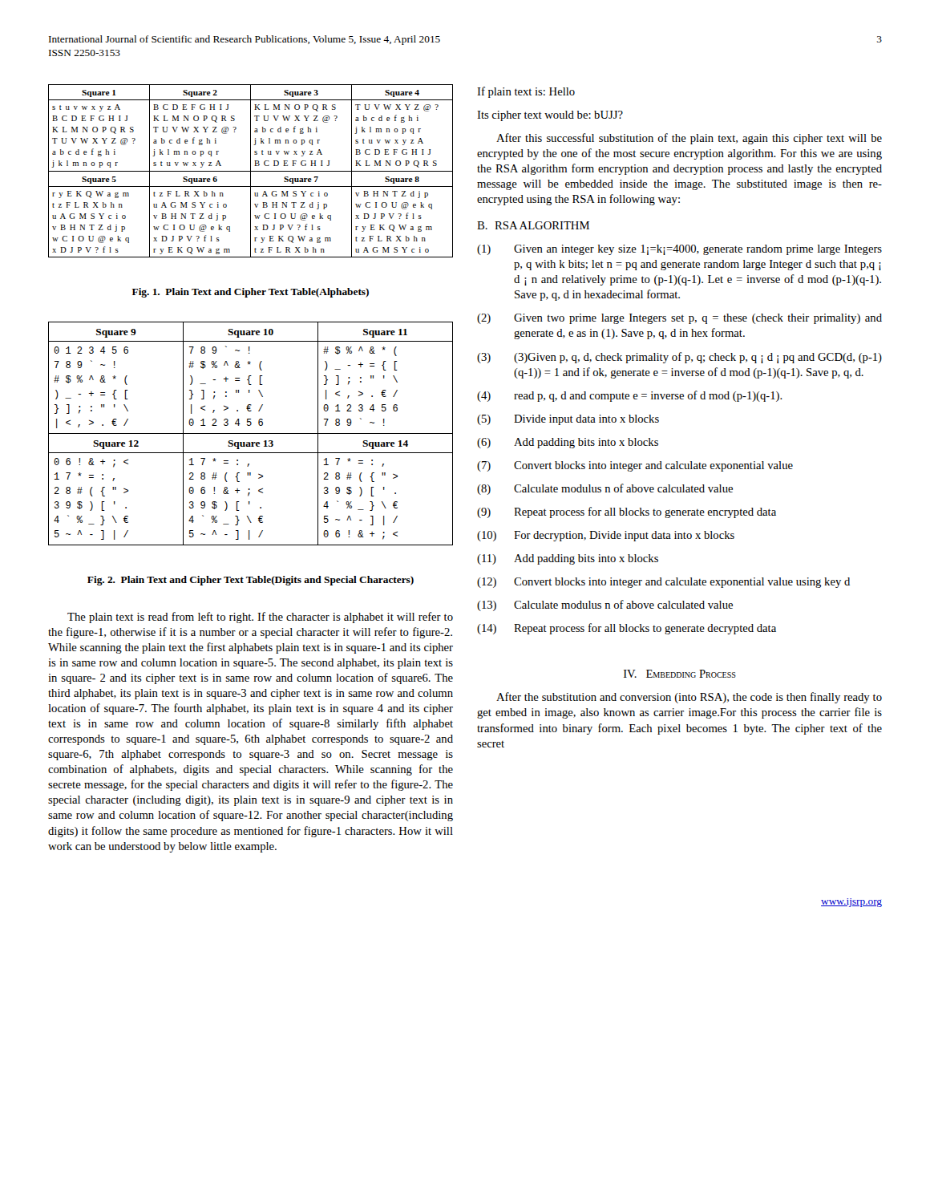International Journal of Scientific and Research Publications, Volume 5, Issue 4, April 2015
ISSN 2250-3153
3
| Square 1 | Square 2 | Square 3 | Square 4 |
| --- | --- | --- | --- |
| s t u v w x y z A B C D E F G H I J K L M N O P Q R S T U V W X Y Z @ ? a b c d e f g h i j k l m n o p q r | B C D E F G H I J K L M N O P Q R S T U V W X Y Z @ ? a b c d e f g h i j k l m n o p q r s t u v w x y z A | K L M N O P Q R S T U V W X Y Z @ ? a b c d e f g h i j k l m n o p q r s t u v w x y z A B C D E F G H I J | T U V W X Y Z @ ? a b c d e f g h i j k l m n o p q r s t u v w x y z A B C D E F G H I J K L M N O P Q R S |
| Square 5 | Square 6 | Square 7 | Square 8 |
| r y E K Q W a g m t z F L R X b h n u A G M S Y c i o v B H N T Z d j p w C I O U @ e k q x D J P V ? f l s | t z F L R X b h n u A G M S Y c i o v B H N T Z d j p w C I O U @ e k q x D J P V ? f l s r y E K Q W a g m | u A G M S Y c i o v B H N T Z d j p w C I O U @ e k q x D J P V ? f l s r y E K Q W a g m t z F L R X b h n | v B H N T Z d j p w C I O U @ e k q x D J P V ? f l s r y E K Q W a g m t z F L R X b h n u A G M S Y c i o |
Fig. 1. Plain Text and Cipher Text Table(Alphabets)
| Square 9 | Square 10 | Square 11 |
| --- | --- | --- |
| 0 1 2 3 4 5 6 7 8 9 ` ~ ! # $ % ^ & * ( ) _ - + = { [ } ] ; : " ' \ / < , > . € / | 7 8 9 ` ~ ! # $ % ^ & * ( ) _ - + = { [ } ] ; : " ' \ / < , > . € / 0 1 2 3 4 5 6 | # $ % ^ & * ( ) _ - + = { [ } ] ; : " ' \ / < , > . € / 0 1 2 3 4 5 6 7 8 9 ` ~ ! |
| Square 12 | Square 13 | Square 14 |
| 0 6 ! & + ; < 1 7 * = : , 2 8 # ( { " > 3 9 $ ) [ ' . 4 ` % _ } \ € 5 ~ ^ - ] / / | 1 7 * = : , 2 8 # ( { " > 0 6 ! & + ; < 3 9 $ ) [ ' . 4 ` % _ } \ € 5 ~ ^ - ] / / | 1 7 * = : , 2 8 # ( { " > 3 9 $ ) [ ' . 4 ` % _ } \ € 5 ~ ^ - ] / / 0 6 ! & + ; < |
Fig. 2. Plain Text and Cipher Text Table(Digits and Special Characters)
The plain text is read from left to right. If the character is alphabet it will refer to the figure-1, otherwise if it is a number or a special character it will refer to figure-2. While scanning the plain text the first alphabets plain text is in square-1 and its cipher is in same row and column location in square-5. The second alphabet, its plain text is in square- 2 and its cipher text is in same row and column location of square6. The third alphabet, its plain text is in square-3 and cipher text is in same row and column location of square-7. The fourth alphabet, its plain text is in square 4 and its cipher text is in same row and column location of square-8 similarly fifth alphabet corresponds to square-1 and square-5, 6th alphabet corresponds to square-2 and square-6, 7th alphabet corresponds to square-3 and so on. Secret message is combination of alphabets, digits and special characters. While scanning for the secrete message, for the special characters and digits it will refer to the figure-2. The special character (including digit), its plain text is in square-9 and cipher text is in same row and column location of square-12. For another special character(including digits) it follow the same procedure as mentioned for figure-1 characters. How it will work can be understood by below little example.
If plain text is: Hello
Its cipher text would be: bUJJ?
After this successful substitution of the plain text, again this cipher text will be encrypted by the one of the most secure encryption algorithm. For this we are using the RSA algorithm form encryption and decryption process and lastly the encrypted message will be embedded inside the image. The substituted image is then re-encrypted using the RSA in following way:
B. RSA ALGORITHM
Given an integer key size 1¡=k¡=4000, generate random prime large Integers p, q with k bits; let n = pq and generate random large Integer d such that p,q ¡ d ¡ n and relatively prime to (p-1)(q-1). Let e = inverse of d mod (p-1)(q-1). Save p, q, d in hexadecimal format.
Given two prime large Integers set p, q = these (check their primality) and generate d, e as in (1). Save p, q, d in hex format.
(3)Given p, q, d, check primality of p, q; check p, q ¡ d ¡ pq and GCD(d, (p-1) (q-1)) = 1 and if ok, generate e = inverse of d mod (p-1)(q-1). Save p, q, d.
read p, q, d and compute e = inverse of d mod (p-1)(q-1).
Divide input data into x blocks
Add padding bits into x blocks
Convert blocks into integer and calculate exponential value
Calculate modulus n of above calculated value
Repeat process for all blocks to generate encrypted data
For decryption, Divide input data into x blocks
Add padding bits into x blocks
Convert blocks into integer and calculate exponential value using key d
Calculate modulus n of above calculated value
Repeat process for all blocks to generate decrypted data
IV. Embedding Process
After the substitution and conversion (into RSA), the code is then finally ready to get embed in image, also known as carrier image.For this process the carrier file is transformed into binary form. Each pixel becomes 1 byte. The cipher text of the secret
www.ijsrp.org